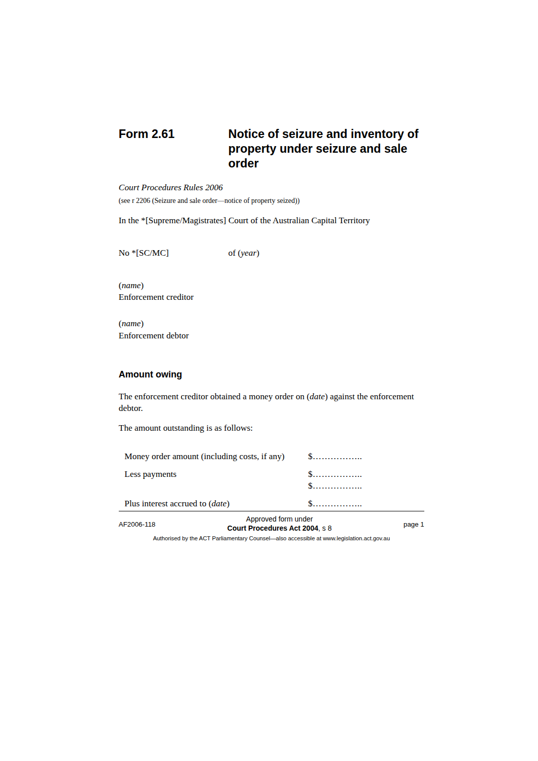Form 2.61
Notice of seizure and inventory of property under seizure and sale order
Court Procedures Rules 2006
(see r 2206 (Seizure and sale order—notice of property seized))
In the *[Supreme/Magistrates] Court of the Australian Capital Territory
No *[SC/MC] of (year)
(name)
Enforcement creditor
(name)
Enforcement debtor
Amount owing
The enforcement creditor obtained a money order on (date) against the enforcement debtor.
The amount outstanding is as follows:
| Money order amount (including costs, if any) | $ …………….. |
| Less payments | $ …………….. $ …………….. |
| Plus interest accrued to ( date ) | $ …………….. |
AF2006-118
Approved form under
Court Procedures Act 2004, s 8
page 1
Authorised by the ACT Parliamentary Counsel—also accessible at www.legislation.act.gov.au